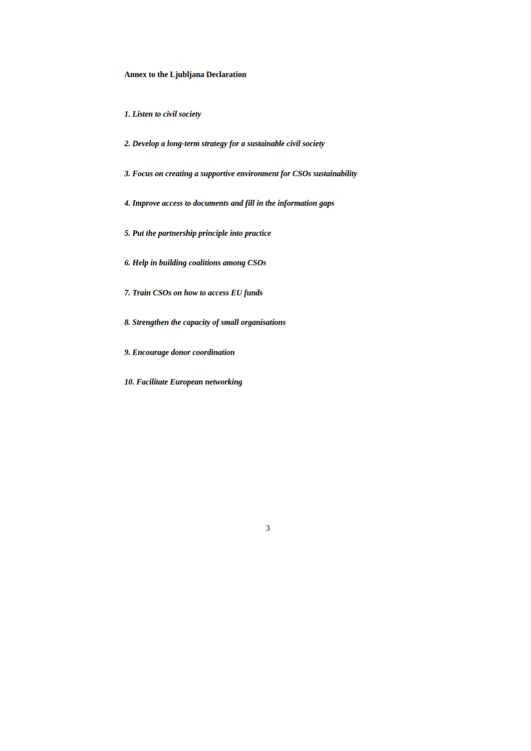Annex to the Ljubljana Declaration
1. Listen to civil society
2. Develop a long-term strategy for a sustainable civil society
3. Focus on creating a supportive environment for CSOs sustainability
4. Improve access to documents and fill in the information gaps
5. Put the partnership principle into practice
6. Help in building coalitions among CSOs
7. Train CSOs on how to access EU funds
8. Strengthen the capacity of small organisations
9. Encourage donor coordination
10. Facilitate European networking
3